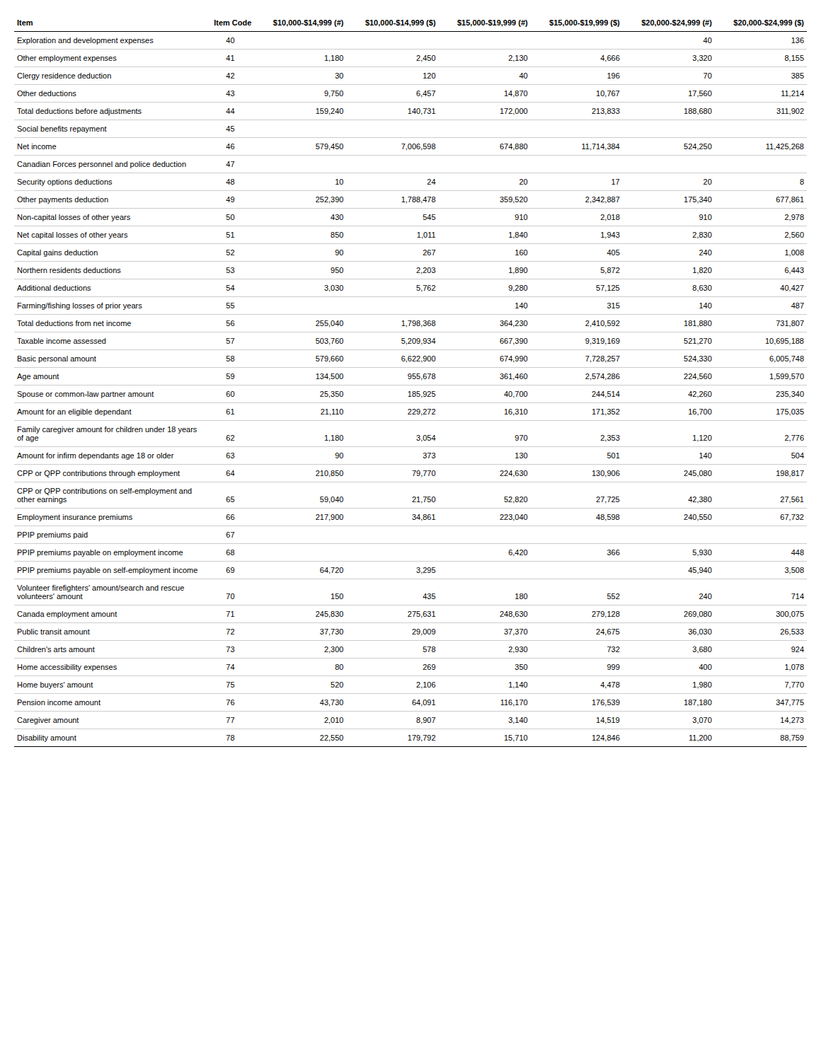Tax statistics by income range
| Item | Item Code | $10,000-$14,999 (#) | $10,000-$14,999 ($) | $15,000-$19,999 (#) | $15,000-$19,999 ($) | $20,000-$24,999 (#) | $20,000-$24,999 ($) |
| --- | --- | --- | --- | --- | --- | --- | --- |
| Exploration and development expenses | 40 | | | | | 40 | 136 |
| Other employment expenses | 41 | 1,180 | 2,450 | 2,130 | 4,666 | 3,320 | 8,155 |
| Clergy residence deduction | 42 | 30 | 120 | 40 | 196 | 70 | 385 |
| Other deductions | 43 | 9,750 | 6,457 | 14,870 | 10,767 | 17,560 | 11,214 |
| Total deductions before adjustments | 44 | 159,240 | 140,731 | 172,000 | 213,833 | 188,680 | 311,902 |
| Social benefits repayment | 45 | | | | | | |
| Net income | 46 | 579,450 | 7,006,598 | 674,880 | 11,714,384 | 524,250 | 11,425,268 |
| Canadian Forces personnel and police deduction | 47 | | | | | | |
| Security options deductions | 48 | 10 | 24 | 20 | 17 | 20 | 8 |
| Other payments deduction | 49 | 252,390 | 1,788,478 | 359,520 | 2,342,887 | 175,340 | 677,861 |
| Non-capital losses of other years | 50 | 430 | 545 | 910 | 2,018 | 910 | 2,978 |
| Net capital losses of other years | 51 | 850 | 1,011 | 1,840 | 1,943 | 2,830 | 2,560 |
| Capital gains deduction | 52 | 90 | 267 | 160 | 405 | 240 | 1,008 |
| Northern residents deductions | 53 | 950 | 2,203 | 1,890 | 5,872 | 1,820 | 6,443 |
| Additional deductions | 54 | 3,030 | 5,762 | 9,280 | 57,125 | 8,630 | 40,427 |
| Farming/fishing losses of prior years | 55 | | | 140 | 315 | 140 | 487 |
| Total deductions from net income | 56 | 255,040 | 1,798,368 | 364,230 | 2,410,592 | 181,880 | 731,807 |
| Taxable income assessed | 57 | 503,760 | 5,209,934 | 667,390 | 9,319,169 | 521,270 | 10,695,188 |
| Basic personal amount | 58 | 579,660 | 6,622,900 | 674,990 | 7,728,257 | 524,330 | 6,005,748 |
| Age amount | 59 | 134,500 | 955,678 | 361,460 | 2,574,286 | 224,560 | 1,599,570 |
| Spouse or common-law partner amount | 60 | 25,350 | 185,925 | 40,700 | 244,514 | 42,260 | 235,340 |
| Amount for an eligible dependant | 61 | 21,110 | 229,272 | 16,310 | 171,352 | 16,700 | 175,035 |
| Family caregiver amount for children under 18 years of age | 62 | 1,180 | 3,054 | 970 | 2,353 | 1,120 | 2,776 |
| Amount for infirm dependants age 18 or older | 63 | 90 | 373 | 130 | 501 | 140 | 504 |
| CPP or QPP contributions through employment | 64 | 210,850 | 79,770 | 224,630 | 130,906 | 245,080 | 198,817 |
| CPP or QPP contributions on self-employment and other earnings | 65 | 59,040 | 21,750 | 52,820 | 27,725 | 42,380 | 27,561 |
| Employment insurance premiums | 66 | 217,900 | 34,861 | 223,040 | 48,598 | 240,550 | 67,732 |
| PPIP premiums paid | 67 | | | | | | |
| PPIP premiums payable on employment income | 68 | | | 6,420 | 366 | 5,930 | 448 |
| PPIP premiums payable on self-employment income | 69 | 64,720 | 3,295 | | | 45,940 | 3,508 |
| Volunteer firefighters' amount/search and rescue volunteers' amount | 70 | 150 | 435 | 180 | 552 | 240 | 714 |
| Canada employment amount | 71 | 245,830 | 275,631 | 248,630 | 279,128 | 269,080 | 300,075 |
| Public transit amount | 72 | 37,730 | 29,009 | 37,370 | 24,675 | 36,030 | 26,533 |
| Children's arts amount | 73 | 2,300 | 578 | 2,930 | 732 | 3,680 | 924 |
| Home accessibility expenses | 74 | 80 | 269 | 350 | 999 | 400 | 1,078 |
| Home buyers' amount | 75 | 520 | 2,106 | 1,140 | 4,478 | 1,980 | 7,770 |
| Pension income amount | 76 | 43,730 | 64,091 | 116,170 | 176,539 | 187,180 | 347,775 |
| Caregiver amount | 77 | 2,010 | 8,907 | 3,140 | 14,519 | 3,070 | 14,273 |
| Disability amount | 78 | 22,550 | 179,792 | 15,710 | 124,846 | 11,200 | 88,759 |